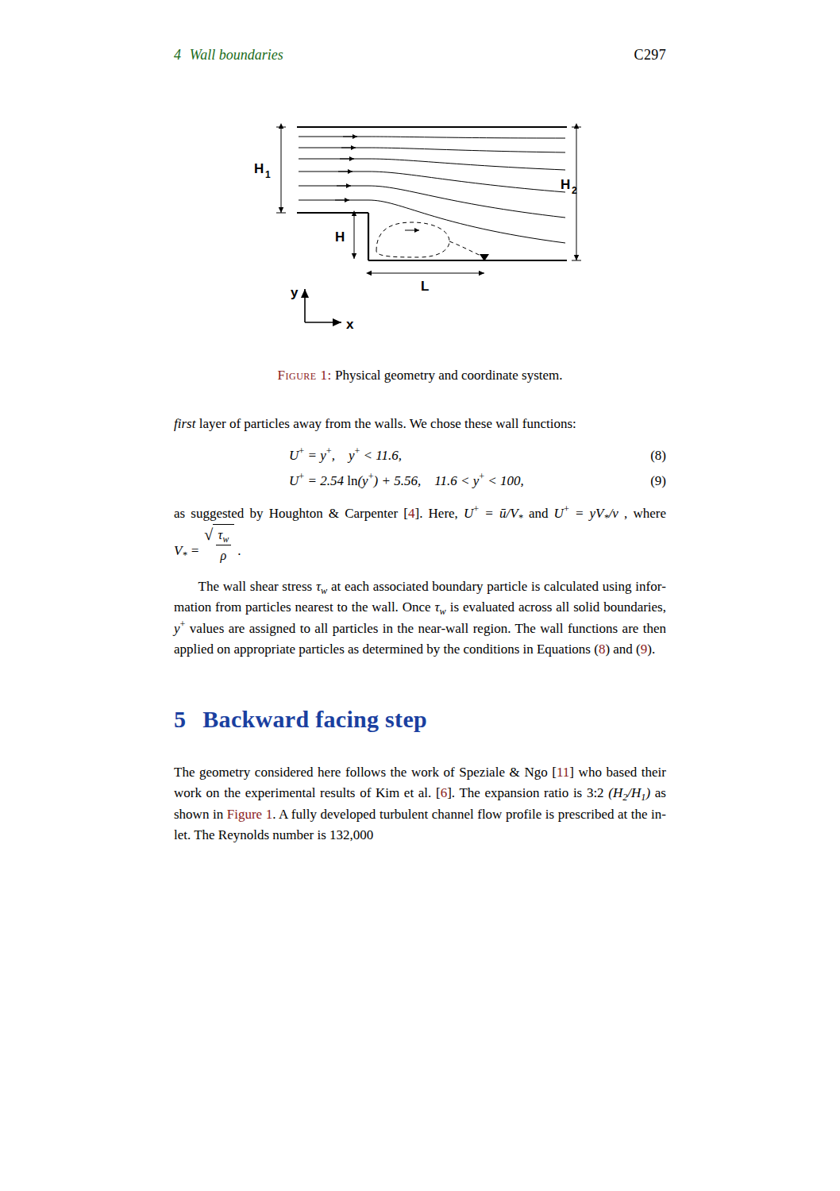4 Wall boundaries
C297
H 1 H 2 H L y x
Figure 1: Physical geometry and coordinate system.
first layer of particles away from the walls. We chose these wall functions:
U+ = y+, y+ < 11.6,
(8)
U+ = 2.54 ln(y+) + 5.56, 11.6 < y+ < 100,
(9)
as suggested by Houghton & Carpenter [4]. Here, U+ = ū/V* and U+ = yV*/ν , where V* = τw ρ .
The wall shear stress τw at each associated boundary particle is calculated using information from particles nearest to the wall. Once τw is evaluated across all solid boundaries, y+ values are assigned to all particles in the near-wall region. The wall functions are then applied on appropriate particles as determined by the conditions in Equations (8) and (9).
5 Backward facing step
The geometry considered here follows the work of Speziale & Ngo [11] who based their work on the experimental results of Kim et al. [6]. The expansion ratio is 3:2 (H2/H1) as shown in Figure 1. A fully developed turbulent channel flow profile is prescribed at the inlet. The Reynolds number is 132,000